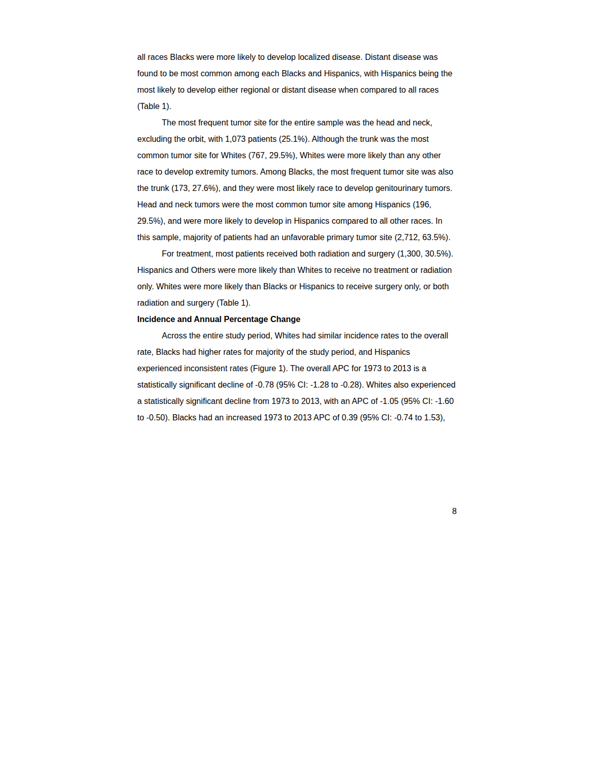all races Blacks were more likely to develop localized disease. Distant disease was found to be most common among each Blacks and Hispanics, with Hispanics being the most likely to develop either regional or distant disease when compared to all races (Table 1).
The most frequent tumor site for the entire sample was the head and neck, excluding the orbit, with 1,073 patients (25.1%). Although the trunk was the most common tumor site for Whites (767, 29.5%), Whites were more likely than any other race to develop extremity tumors. Among Blacks, the most frequent tumor site was also the trunk (173, 27.6%), and they were most likely race to develop genitourinary tumors. Head and neck tumors were the most common tumor site among Hispanics (196, 29.5%), and were more likely to develop in Hispanics compared to all other races. In this sample, majority of patients had an unfavorable primary tumor site (2,712, 63.5%).
For treatment, most patients received both radiation and surgery (1,300, 30.5%). Hispanics and Others were more likely than Whites to receive no treatment or radiation only. Whites were more likely than Blacks or Hispanics to receive surgery only, or both radiation and surgery (Table 1).
Incidence and Annual Percentage Change
Across the entire study period, Whites had similar incidence rates to the overall rate, Blacks had higher rates for majority of the study period, and Hispanics experienced inconsistent rates (Figure 1). The overall APC for 1973 to 2013 is a statistically significant decline of -0.78 (95% CI: -1.28 to -0.28). Whites also experienced a statistically significant decline from 1973 to 2013, with an APC of -1.05 (95% CI: -1.60 to -0.50). Blacks had an increased 1973 to 2013 APC of 0.39 (95% CI: -0.74 to 1.53),
8